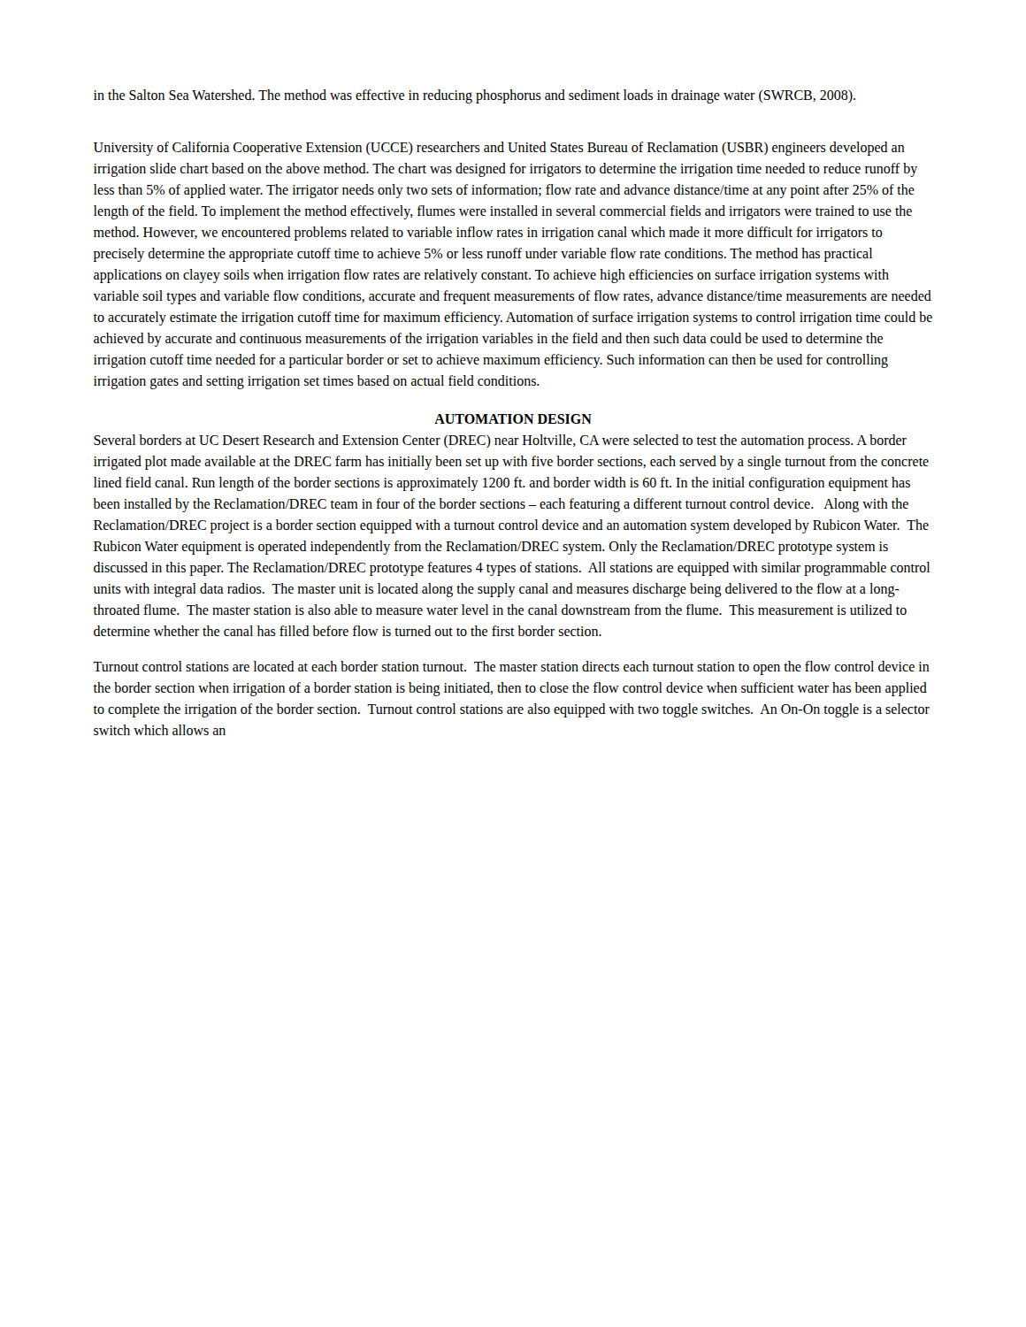in the Salton Sea Watershed. The method was effective in reducing phosphorus and sediment loads in drainage water (SWRCB, 2008).
University of California Cooperative Extension (UCCE) researchers and United States Bureau of Reclamation (USBR) engineers developed an irrigation slide chart based on the above method. The chart was designed for irrigators to determine the irrigation time needed to reduce runoff by less than 5% of applied water. The irrigator needs only two sets of information; flow rate and advance distance/time at any point after 25% of the length of the field. To implement the method effectively, flumes were installed in several commercial fields and irrigators were trained to use the method. However, we encountered problems related to variable inflow rates in irrigation canal which made it more difficult for irrigators to precisely determine the appropriate cutoff time to achieve 5% or less runoff under variable flow rate conditions. The method has practical applications on clayey soils when irrigation flow rates are relatively constant. To achieve high efficiencies on surface irrigation systems with variable soil types and variable flow conditions, accurate and frequent measurements of flow rates, advance distance/time measurements are needed to accurately estimate the irrigation cutoff time for maximum efficiency. Automation of surface irrigation systems to control irrigation time could be achieved by accurate and continuous measurements of the irrigation variables in the field and then such data could be used to determine the irrigation cutoff time needed for a particular border or set to achieve maximum efficiency. Such information can then be used for controlling irrigation gates and setting irrigation set times based on actual field conditions.
AUTOMATION DESIGN
Several borders at UC Desert Research and Extension Center (DREC) near Holtville, CA were selected to test the automation process. A border irrigated plot made available at the DREC farm has initially been set up with five border sections, each served by a single turnout from the concrete lined field canal. Run length of the border sections is approximately 1200 ft. and border width is 60 ft. In the initial configuration equipment has been installed by the Reclamation/DREC team in four of the border sections – each featuring a different turnout control device. Along with the Reclamation/DREC project is a border section equipped with a turnout control device and an automation system developed by Rubicon Water. The Rubicon Water equipment is operated independently from the Reclamation/DREC system. Only the Reclamation/DREC prototype system is discussed in this paper. The Reclamation/DREC prototype features 4 types of stations. All stations are equipped with similar programmable control units with integral data radios. The master unit is located along the supply canal and measures discharge being delivered to the flow at a long-throated flume. The master station is also able to measure water level in the canal downstream from the flume. This measurement is utilized to determine whether the canal has filled before flow is turned out to the first border section.
Turnout control stations are located at each border station turnout. The master station directs each turnout station to open the flow control device in the border section when irrigation of a border station is being initiated, then to close the flow control device when sufficient water has been applied to complete the irrigation of the border section. Turnout control stations are also equipped with two toggle switches. An On-On toggle is a selector switch which allows an